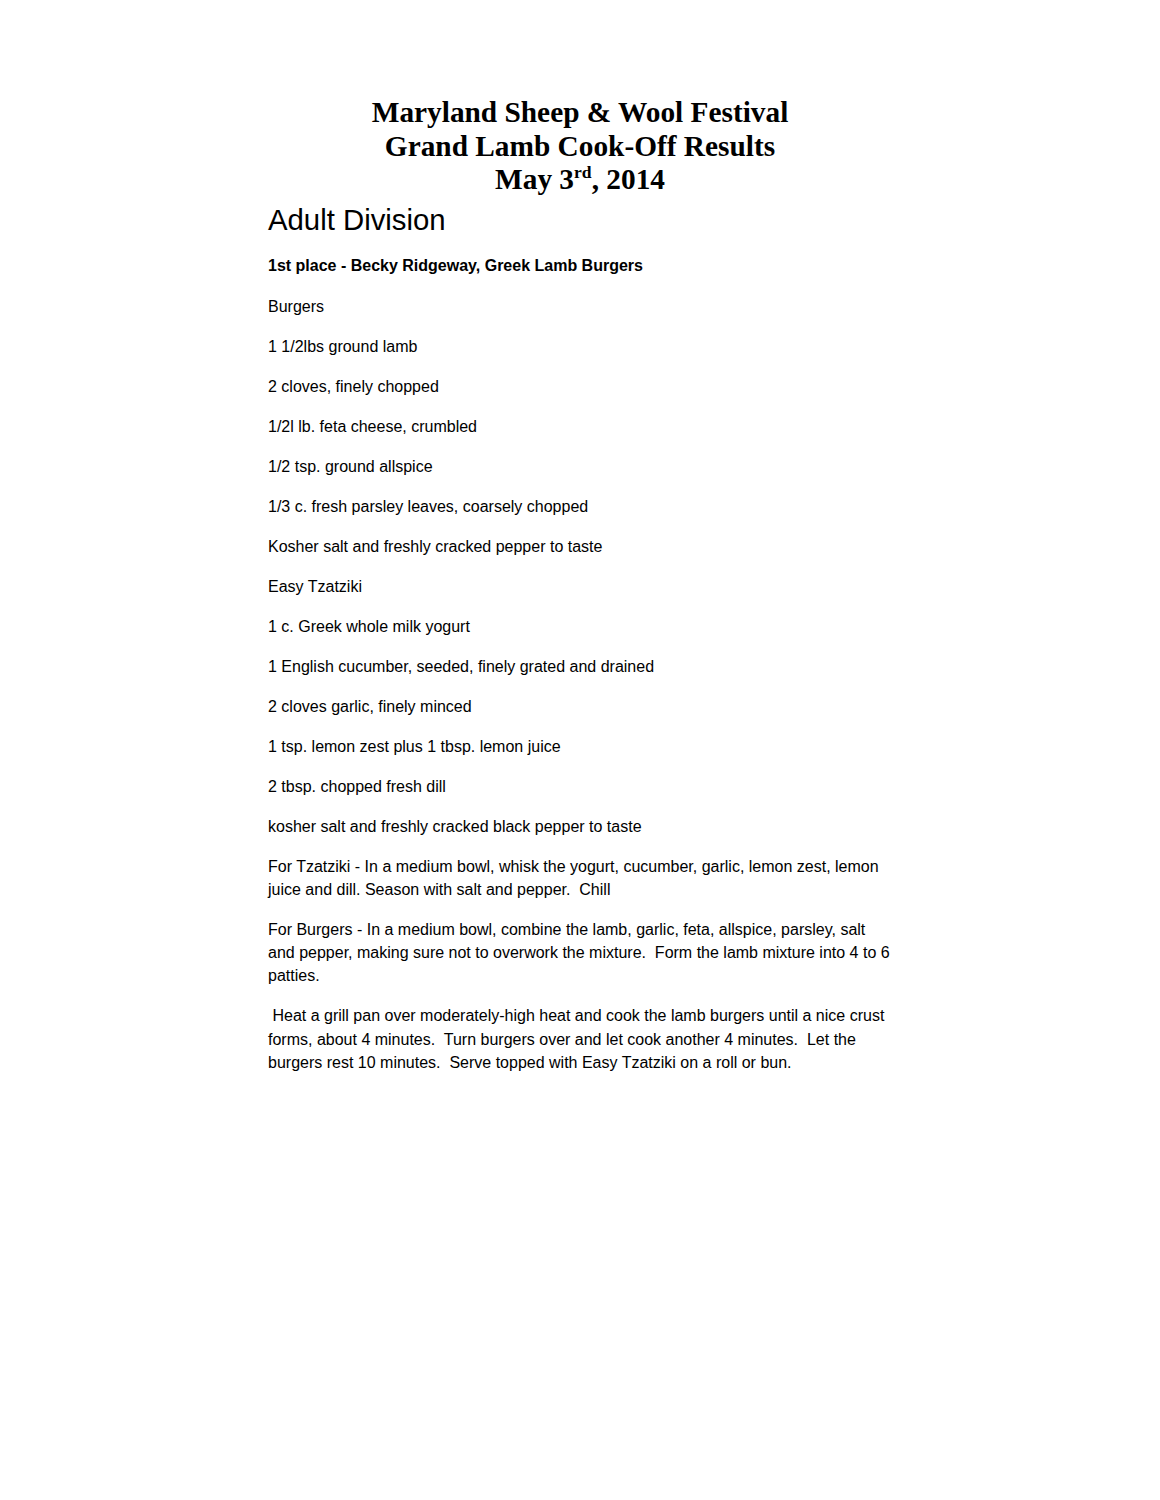Maryland Sheep & Wool Festival Grand Lamb Cook-Off Results May 3rd, 2014
Adult Division
1st place - Becky Ridgeway, Greek Lamb Burgers
Burgers
1 1/2lbs ground lamb
2 cloves, finely chopped
1/2l lb. feta cheese, crumbled
1/2 tsp. ground allspice
1/3 c. fresh parsley leaves, coarsely chopped
Kosher salt and freshly cracked pepper to taste
Easy Tzatziki
1 c. Greek whole milk yogurt
1 English cucumber, seeded, finely grated and drained
2 cloves garlic, finely minced
1 tsp. lemon zest plus 1 tbsp. lemon juice
2 tbsp. chopped fresh dill
kosher salt and freshly cracked black pepper to taste
For Tzatziki - In a medium bowl, whisk the yogurt, cucumber, garlic, lemon zest, lemon juice and dill. Season with salt and pepper. Chill
For Burgers - In a medium bowl, combine the lamb, garlic, feta, allspice, parsley, salt and pepper, making sure not to overwork the mixture. Form the lamb mixture into 4 to 6 patties.
Heat a grill pan over moderately-high heat and cook the lamb burgers until a nice crust forms, about 4 minutes. Turn burgers over and let cook another 4 minutes. Let the burgers rest 10 minutes. Serve topped with Easy Tzatziki on a roll or bun.